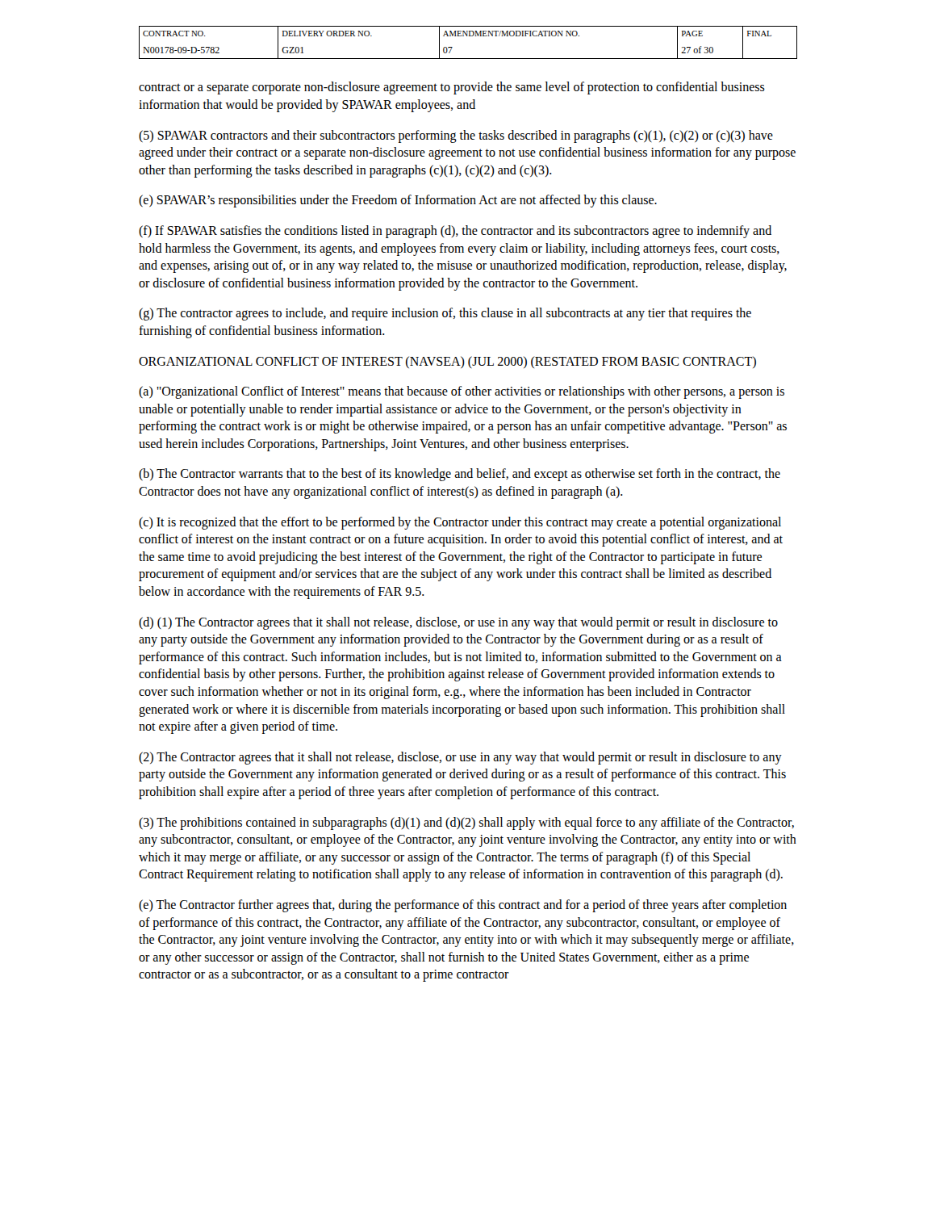| CONTRACT NO. N00178-09-D-5782 | DELIVERY ORDER NO. GZ01 | AMENDMENT/MODIFICATION NO. 07 | PAGE 27 of 30 | FINAL |
contract or a separate corporate non-disclosure agreement to provide the same level of protection to confidential business information that would be provided by SPAWAR employees, and
(5) SPAWAR contractors and their subcontractors performing the tasks described in paragraphs (c)(1), (c)(2) or (c)(3) have agreed under their contract or a separate non-disclosure agreement to not use confidential business information for any purpose other than performing the tasks described in paragraphs (c)(1), (c)(2) and (c)(3).
(e) SPAWAR’s responsibilities under the Freedom of Information Act are not affected by this clause.
(f) If SPAWAR satisfies the conditions listed in paragraph (d), the contractor and its subcontractors agree to indemnify and hold harmless the Government, its agents, and employees from every claim or liability, including attorneys fees, court costs, and expenses, arising out of, or in any way related to, the misuse or unauthorized modification, reproduction, release, display, or disclosure of confidential business information provided by the contractor to the Government.
(g) The contractor agrees to include, and require inclusion of, this clause in all subcontracts at any tier that requires the furnishing of confidential business information.
ORGANIZATIONAL CONFLICT OF INTEREST (NAVSEA) (JUL 2000) (RESTATED FROM BASIC CONTRACT)
(a) "Organizational Conflict of Interest" means that because of other activities or relationships with other persons, a person is unable or potentially unable to render impartial assistance or advice to the Government, or the person's objectivity in performing the contract work is or might be otherwise impaired, or a person has an unfair competitive advantage. "Person" as used herein includes Corporations, Partnerships, Joint Ventures, and other business enterprises.
(b) The Contractor warrants that to the best of its knowledge and belief, and except as otherwise set forth in the contract, the Contractor does not have any organizational conflict of interest(s) as defined in paragraph (a).
(c) It is recognized that the effort to be performed by the Contractor under this contract may create a potential organizational conflict of interest on the instant contract or on a future acquisition. In order to avoid this potential conflict of interest, and at the same time to avoid prejudicing the best interest of the Government, the right of the Contractor to participate in future procurement of equipment and/or services that are the subject of any work under this contract shall be limited as described below in accordance with the requirements of FAR 9.5.
(d) (1) The Contractor agrees that it shall not release, disclose, or use in any way that would permit or result in disclosure to any party outside the Government any information provided to the Contractor by the Government during or as a result of performance of this contract. Such information includes, but is not limited to, information submitted to the Government on a confidential basis by other persons. Further, the prohibition against release of Government provided information extends to cover such information whether or not in its original form, e.g., where the information has been included in Contractor generated work or where it is discernible from materials incorporating or based upon such information. This prohibition shall not expire after a given period of time.
(2) The Contractor agrees that it shall not release, disclose, or use in any way that would permit or result in disclosure to any party outside the Government any information generated or derived during or as a result of performance of this contract. This prohibition shall expire after a period of three years after completion of performance of this contract.
(3) The prohibitions contained in subparagraphs (d)(1) and (d)(2) shall apply with equal force to any affiliate of the Contractor, any subcontractor, consultant, or employee of the Contractor, any joint venture involving the Contractor, any entity into or with which it may merge or affiliate, or any successor or assign of the Contractor. The terms of paragraph (f) of this Special Contract Requirement relating to notification shall apply to any release of information in contravention of this paragraph (d).
(e) The Contractor further agrees that, during the performance of this contract and for a period of three years after completion of performance of this contract, the Contractor, any affiliate of the Contractor, any subcontractor, consultant, or employee of the Contractor, any joint venture involving the Contractor, any entity into or with which it may subsequently merge or affiliate, or any other successor or assign of the Contractor, shall not furnish to the United States Government, either as a prime contractor or as a subcontractor, or as a consultant to a prime contractor